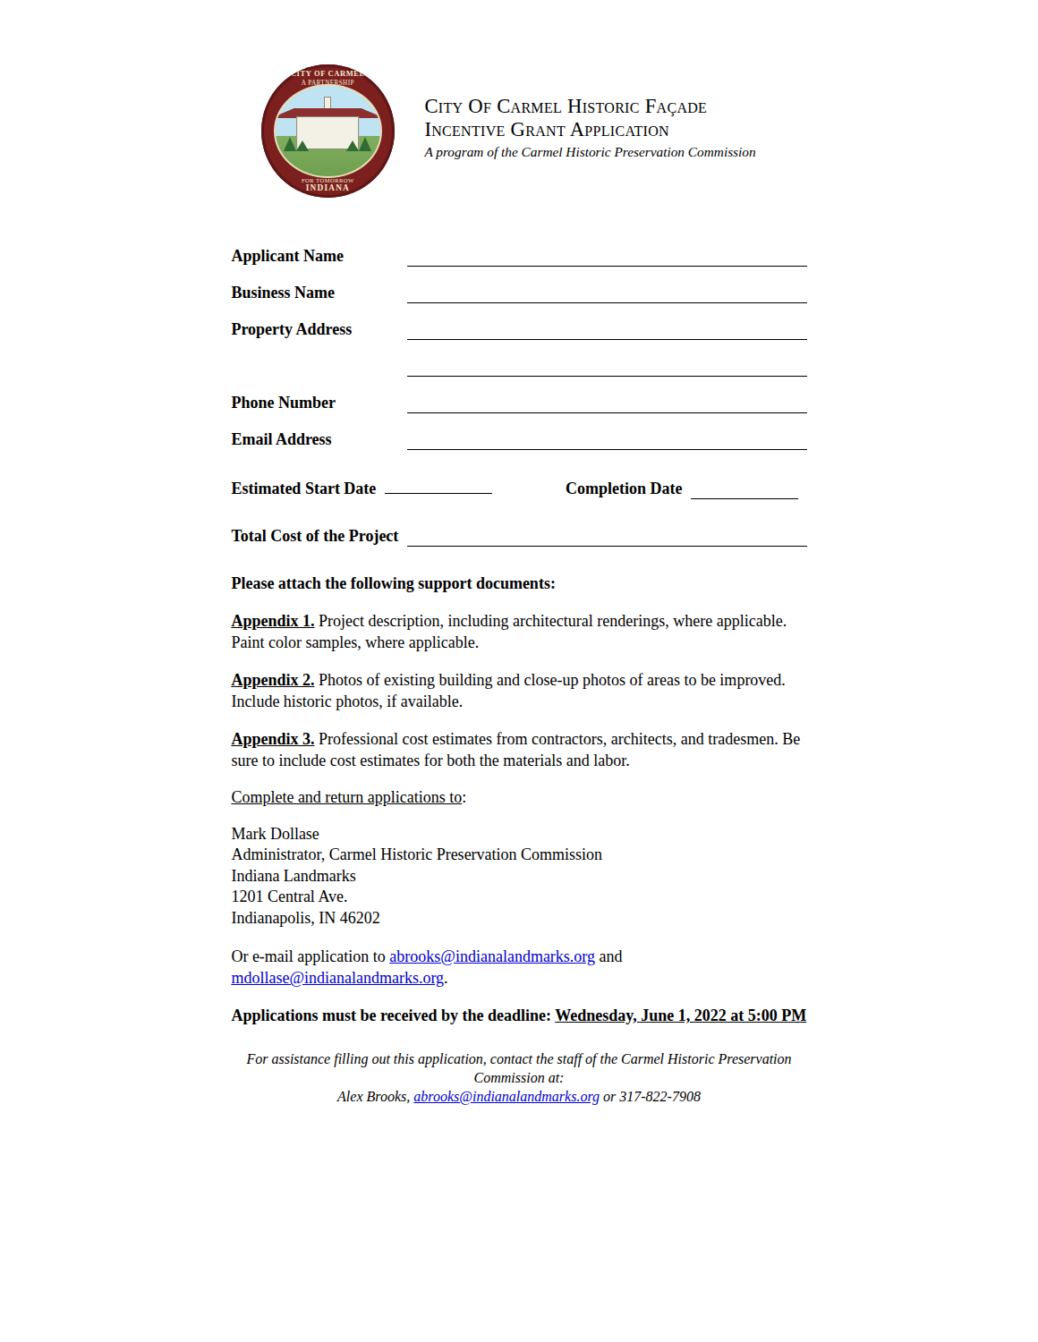CITY OF CARMEL
A PARTNERSHIP
FOR TOMORROW
INDIANA
City Of Carmel Historic Façade
Incentive Grant Application
A program of the Carmel Historic Preservation Commission
Applicant Name
Business Name
Property Address
Property Address
Phone Number
Email Address
Estimated Start Date
Completion Date
Total Cost of the Project
Please attach the following support documents:
Appendix 1. Project description, including architectural renderings, where applicable. Paint color samples, where applicable.
Appendix 2. Photos of existing building and close-up photos of areas to be improved. Include historic photos, if available.
Appendix 3. Professional cost estimates from contractors, architects, and tradesmen. Be sure to include cost estimates for both the materials and labor.
Complete and return applications to:
Mark Dollase
Administrator, Carmel Historic Preservation Commission
Indiana Landmarks
1201 Central Ave.
Indianapolis, IN 46202
Or e-mail application to abrooks@indianalandmarks.org and mdollase@indianalandmarks.org.
Applications must be received by the deadline: Wednesday, June 1, 2022 at 5:00 PM
For assistance filling out this application, contact the staff of the Carmel Historic Preservation Commission at:
Alex Brooks, abrooks@indianalandmarks.org or 317-822-7908